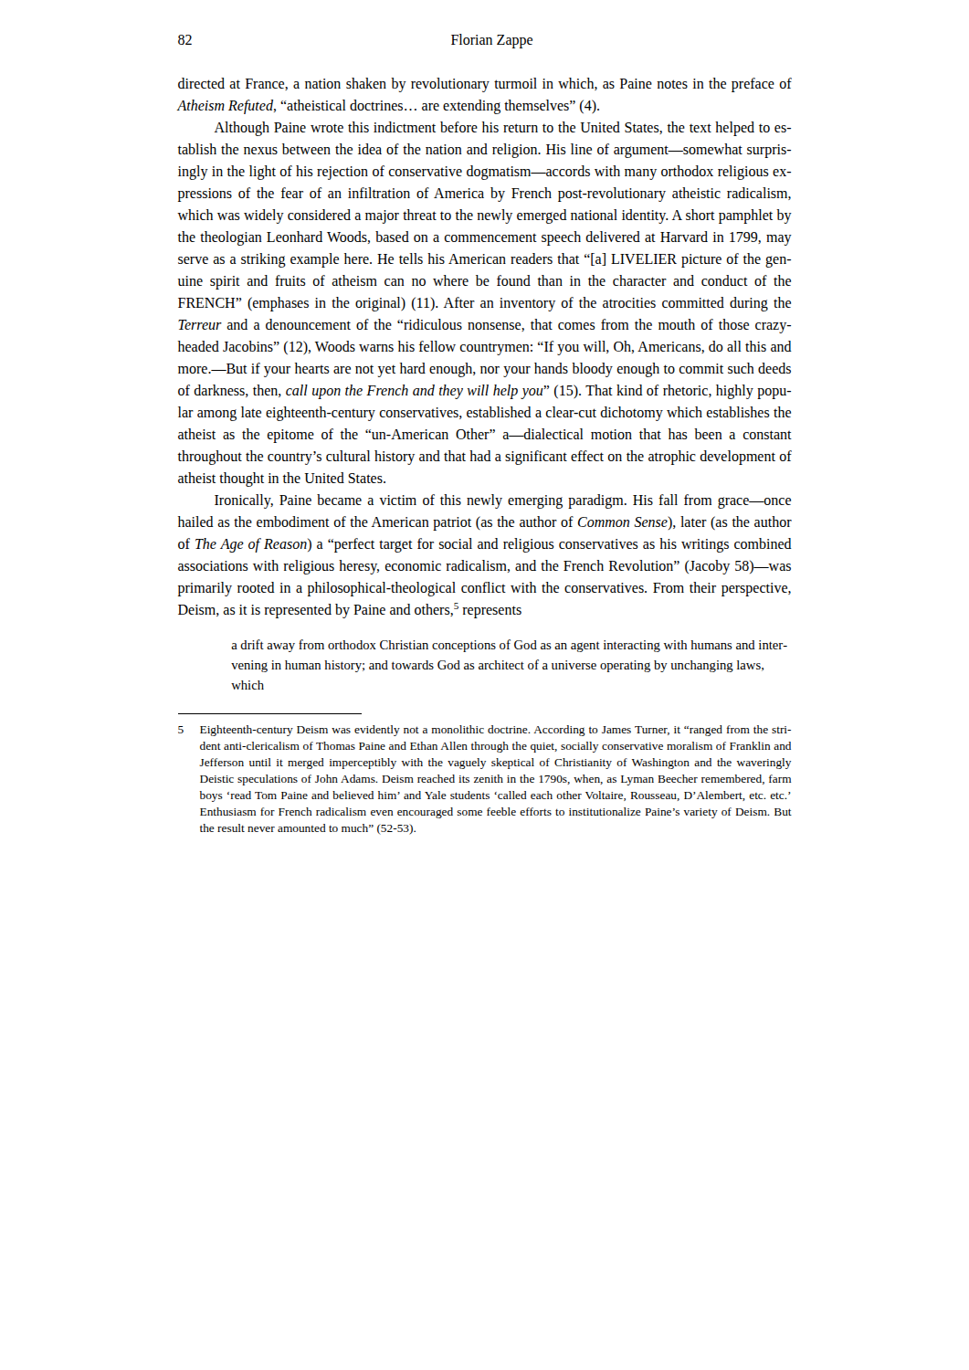82 Florian Zappe
directed at France, a nation shaken by revolutionary turmoil in which, as Paine notes in the preface of Atheism Refuted, “atheistical doctrines… are extending themselves” (4).
Although Paine wrote this indictment before his return to the United States, the text helped to establish the nexus between the idea of the nation and religion. His line of argument—somewhat surprisingly in the light of his rejection of conservative dogmatism—accords with many orthodox religious expressions of the fear of an infiltration of America by French post-revolutionary atheistic radicalism, which was widely considered a major threat to the newly emerged national identity. A short pamphlet by the theologian Leonhard Woods, based on a commencement speech delivered at Harvard in 1799, may serve as a striking example here. He tells his American readers that “[a] LIVELIER picture of the genuine spirit and fruits of atheism can no where be found than in the character and conduct of the FRENCH” (emphases in the original) (11). After an inventory of the atrocities committed during the Terreur and a denouncement of the “ridiculous nonsense, that comes from the mouth of those crazy-headed Jacobins” (12), Woods warns his fellow countrymen: “If you will, Oh, Americans, do all this and more.—But if your hearts are not yet hard enough, nor your hands bloody enough to commit such deeds of darkness, then, call upon the French and they will help you” (15). That kind of rhetoric, highly popular among late eighteenth-century conservatives, established a clear-cut dichotomy which establishes the atheist as the epitome of the “un-American Other” a—dialectical motion that has been a constant throughout the country’s cultural history and that had a significant effect on the atrophic development of atheist thought in the United States.
Ironically, Paine became a victim of this newly emerging paradigm. His fall from grace—once hailed as the embodiment of the American patriot (as the author of Common Sense), later (as the author of The Age of Reason) a “perfect target for social and religious conservatives as his writings combined associations with religious heresy, economic radicalism, and the French Revolution” (Jacoby 58)—was primarily rooted in a philosophical-theological conflict with the conservatives. From their perspective, Deism, as it is represented by Paine and others,5 represents
a drift away from orthodox Christian conceptions of God as an agent interacting with humans and intervening in human history; and towards God as architect of a universe operating by unchanging laws, which
5 Eighteenth-century Deism was evidently not a monolithic doctrine. According to James Turner, it “ranged from the strident anti-clericalism of Thomas Paine and Ethan Allen through the quiet, socially conservative moralism of Franklin and Jefferson until it merged imperceptibly with the vaguely skeptical of Christianity of Washington and the waveringly Deistic speculations of John Adams. Deism reached its zenith in the 1790s, when, as Lyman Beecher remembered, farm boys ‘read Tom Paine and believed him’ and Yale students ‘called each other Voltaire, Rousseau, D’Alembert, etc. etc.’ Enthusiasm for French radicalism even encouraged some feeble efforts to institutionalize Paine’s variety of Deism. But the result never amounted to much” (52-53).